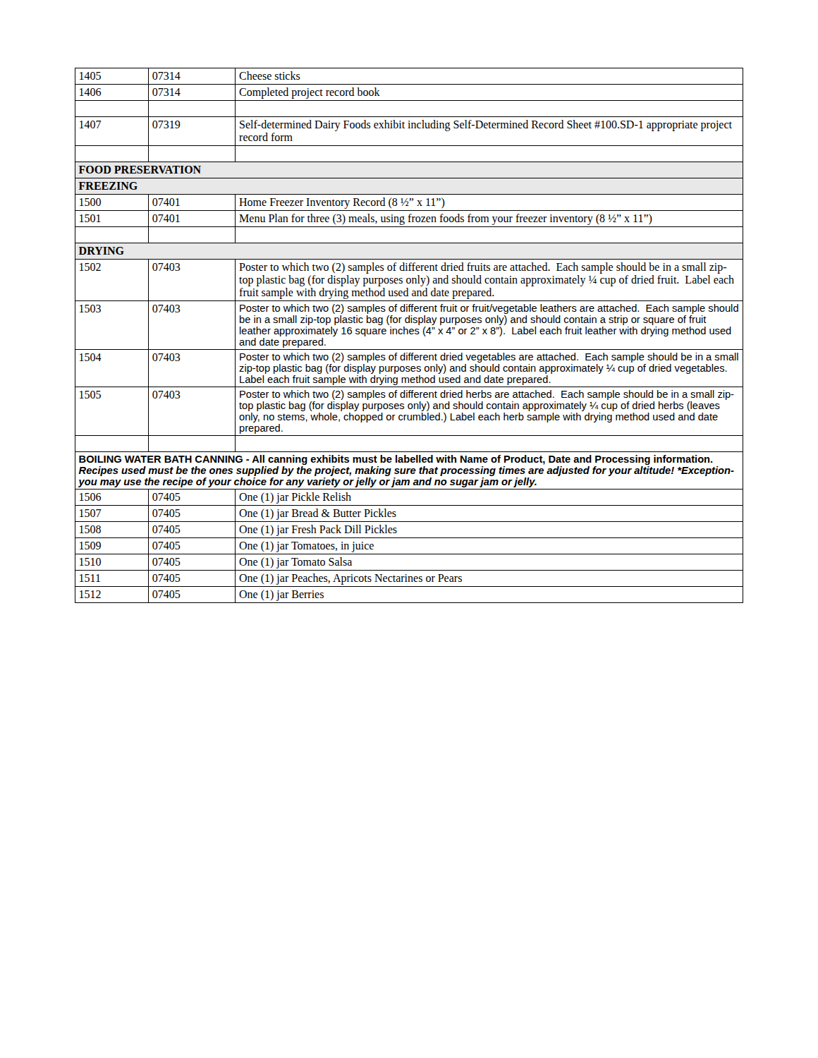| 1405 | 07314 | Cheese sticks |
| 1406 | 07314 | Completed project record book |
| 1407 | 07319 | Self-determined Dairy Foods exhibit including Self-Determined Record Sheet #100.SD-1 appropriate project record form |
| FOOD PRESERVATION |
| FREEZING |
| 1500 | 07401 | Home Freezer Inventory Record (8 ½” x 11”) |
| 1501 | 07401 | Menu Plan for three (3) meals, using frozen foods from your freezer inventory (8 ½” x 11”) |
| DRYING |
| 1502 | 07403 | Poster to which two (2) samples of different dried fruits are attached. Each sample should be in a small zip-top plastic bag (for display purposes only) and should contain approximately ¼ cup of dried fruit. Label each fruit sample with drying method used and date prepared. |
| 1503 | 07403 | Poster to which two (2) samples of different fruit or fruit/vegetable leathers are attached. Each sample should be in a small zip-top plastic bag (for display purposes only) and should contain a strip or square of fruit leather approximately 16 square inches (4” x 4” or 2” x 8”). Label each fruit leather with drying method used and date prepared. |
| 1504 | 07403 | Poster to which two (2) samples of different dried vegetables are attached. Each sample should be in a small zip-top plastic bag (for display purposes only) and should contain approximately ¼ cup of dried vegetables. Label each fruit sample with drying method used and date prepared. |
| 1505 | 07403 | Poster to which two (2) samples of different dried herbs are attached. Each sample should be in a small zip-top plastic bag (for display purposes only) and should contain approximately ¼ cup of dried herbs (leaves only, no stems, whole, chopped or crumbled.) Label each herb sample with drying method used and date prepared. |
| BOILING WATER BATH CANNING - All canning exhibits must be labelled with Name of Product, Date and Processing information. Recipes used must be the ones supplied by the project, making sure that processing times are adjusted for your altitude! *Exception- you may use the recipe of your choice for any variety or jelly or jam and no sugar jam or jelly. |
| 1506 | 07405 | One (1) jar Pickle Relish |
| 1507 | 07405 | One (1) jar Bread & Butter Pickles |
| 1508 | 07405 | One (1) jar Fresh Pack Dill Pickles |
| 1509 | 07405 | One (1) jar Tomatoes, in juice |
| 1510 | 07405 | One (1) jar Tomato Salsa |
| 1511 | 07405 | One (1) jar Peaches, Apricots Nectarines or Pears |
| 1512 | 07405 | One (1) jar Berries |